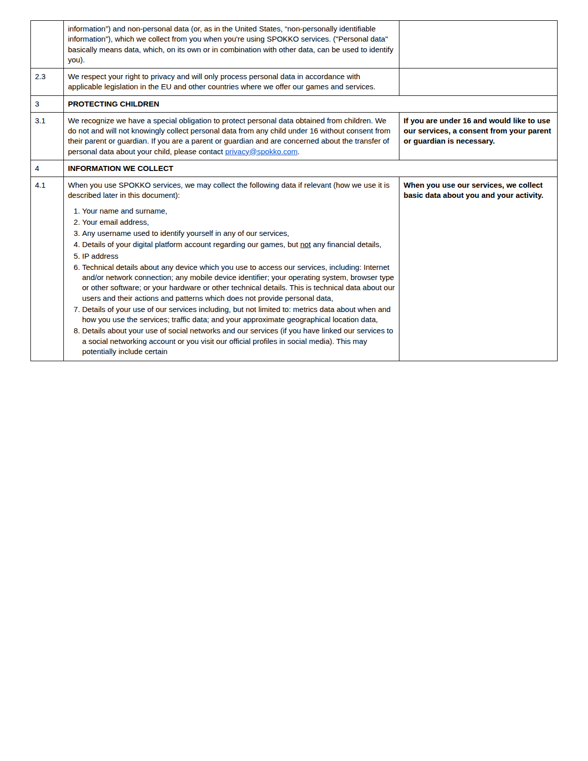| | information”) and non-personal data (or, as in the United States, “non-personally identifiable information”), which we collect from you when you're using SPOKKO services. ("Personal data" basically means data, which, on its own or in combination with other data, can be used to identify you). | |
| 2.3 | We respect your right to privacy and will only process personal data in accordance with applicable legislation in the EU and other countries where we offer our games and services. | |
| 3 | PROTECTING CHILDREN |
| 3.1 | We recognize we have a special obligation to protect personal data obtained from children. We do not and will not knowingly collect personal data from any child under 16 without consent from their parent or guardian. If you are a parent or guardian and are concerned about the transfer of personal data about your child, please contact privacy@spokko.com . | If you are under 16 and would like to use our services, a consent from your parent or guardian is necessary. |
| 4 | INFORMATION WE COLLECT |
| 4.1 | When you use SPOKKO services, we may collect the following data if relevant (how we use it is described later in this document): Your name and surname, Your email address, Any username used to identify yourself in any of our services, Details of your digital platform account regarding our games, but not any financial details, IP address Technical details about any device which you use to access our services, including: Internet and/or network connection; any mobile device identifier; your operating system, browser type or other software; or your hardware or other technical details. This is technical data about our users and their actions and patterns which does not provide personal data, Details of your use of our services including, but not limited to: metrics data about when and how you use the services; traffic data; and your approximate geographical location data, Details about your use of social networks and our services (if you have linked our services to a social networking account or you visit our official profiles in social media). This may potentially include certain | When you use our services, we collect basic data about you and your activity. |